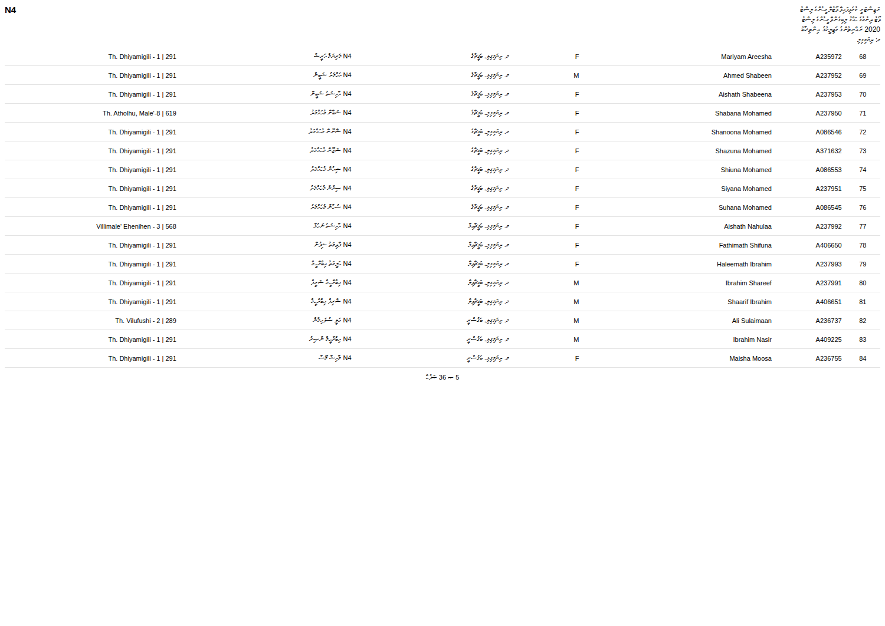N4
ރަޖިސްޓަރީ ކުރެވިފައިވާ ވޯޓުލާ މީހުންގެ ލިސްޓު
ވޯޓު ދިނުމުގެ ހައްގު ލިބިގެންވާ މީހުންގެ ލިސްޓު
2020 ރައްޔިތުންގެ މަޖިލީހުގެ އިންތިޚާބު
މ: ދިޔަމިގިލި
| 68 | A235972 | Mariyam Areesha | F | މ. ދިޔަމިގިލި، ބަގީޗާގެ | N4 މަރިޔަމް އަރީޝާ | 291 / Th. Dhiyamigili - 1 |
| 69 | A237952 | Ahmed Shabeen | M | މ. ދިޔަމިގިލި، ބަގީޗާގެ | N4 އަޙްމަދު ޝަބީން | 291 / Th. Dhiyamigili - 1 |
| 70 | A237953 | Aishath Shabeena | F | މ. ދިޔަމިގިލި، ބަގީޗާގެ | N4 އާއިޝަތު ޝަބީނާ | 291 / Th. Dhiyamigili - 1 |
| 71 | A237950 | Shabana Mohamed | F | މ. ދިޔަމިގިލި، ބަގީޗާގެ | N4 ޝަބާނާ މުޙައްމަދު | 619 / Th. Atholhu, Male'-8 |
| 72 | A086546 | Shanoona Mohamed | F | މ. ދިޔަމިގިލި، ބަގީޗާގެ | N4 ޝާނޫނާ މުޙައްމަދު | 291 / Th. Dhiyamigili - 1 |
| 73 | A371632 | Shazuna Mohamed | F | މ. ދިޔަމިގިލި، ބަގީޗާގެ | N4 ޝަޒޫނާ މުޙައްމަދު | 291 / Th. Dhiyamigili - 1 |
| 74 | A086553 | Shiuna Mohamed | F | މ. ދިޔަމިގިލި، ބަގީޗާގެ | N4 ޝިއުނާ މުޙައްމަދު | 291 / Th. Dhiyamigili - 1 |
| 75 | A237951 | Siyana Mohamed | F | މ. ދިޔަމިގިލި، ބަގީޗާގެ | N4 ސިޔާނާ މުޙައްމަދު | 291 / Th. Dhiyamigili - 1 |
| 76 | A086545 | Suhana Mohamed | F | މ. ދިޔަމިގިލި، ބަގީޗާގެ | N4 ސުހާނާ މުޙައްމަދު | 291 / Th. Dhiyamigili - 1 |
| 77 | A237992 | Aishath Nahulaa | F | މ. ދިޔަމިގިލި، ބަގީޗާވިލާ | N4 އާއިޝަތު ނަހުލާ | 568 / Villimale' Ehenihen - 3 |
| 78 | A406650 | Fathimath Shifuna | F | މ. ދިޔަމިގިލި، ބަގީޗާވިލާ | N4 ފާޠިމަތު ޝިފުނާ | 291 / Th. Dhiyamigili - 1 |
| 79 | A237993 | Haleemath Ibrahim | F | މ. ދިޔަމިގިލި، ބަގީޗާވިލާ | N4 ޙަލީމަތު އިބްރާހީމް | 291 / Th. Dhiyamigili - 1 |
| 80 | A237991 | Ibrahim Shareef | M | މ. ދިޔަމިގިލި، ބަގީޗާވިލާ | N4 އިބްރާހީމް ޝަރީފް | 291 / Th. Dhiyamigili - 1 |
| 81 | A406651 | Shaarif Ibrahim | M | މ. ދިޔަމިގިލި، ބަގީޗާވިލާ | N4 ޝާރިފް އިބްރާހީމް | 291 / Th. Dhiyamigili - 1 |
| 82 | A236737 | Ali Sulaimaan | M | މ. ދިޔަމިގިލި، ބަގުސްރީ | N4 ޢަލީ ސުލައިމާން | 289 / Th. Vilufushi - 2 |
| 83 | A409225 | Ibrahim Nasir | M | މ. ދިޔަމިގިލި، ބަގުސްރީ | N4 އިބްރާހީމް ނާޞިރު | 291 / Th. Dhiyamigili - 1 |
| 84 | A236755 | Maisha Moosa | F | މ. ދިޔަމިގިލި، ބަގުސްރީ | N4 މާއިޝާ މޫސާ | 291 / Th. Dhiyamigili - 1 |
5 ޞ 36 ޞަފުހާ